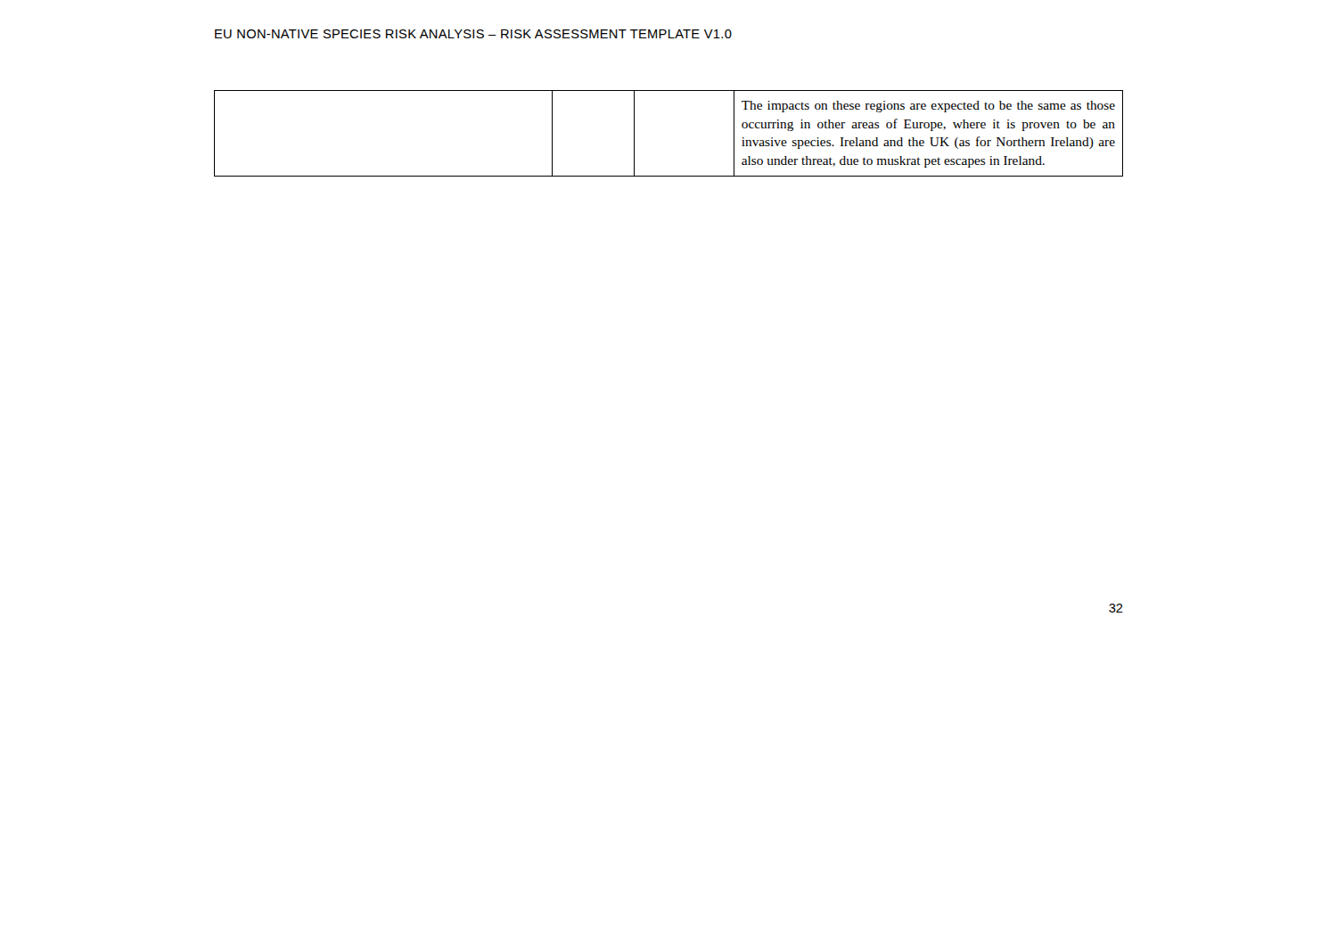EU NON-NATIVE SPECIES RISK ANALYSIS – RISK ASSESSMENT TEMPLATE V1.0
| | | | The impacts on these regions are expected to be the same as those occurring in other areas of Europe, where it is proven to be an invasive species. Ireland and the UK (as for Northern Ireland) are also under threat, due to muskrat pet escapes in Ireland. |
32